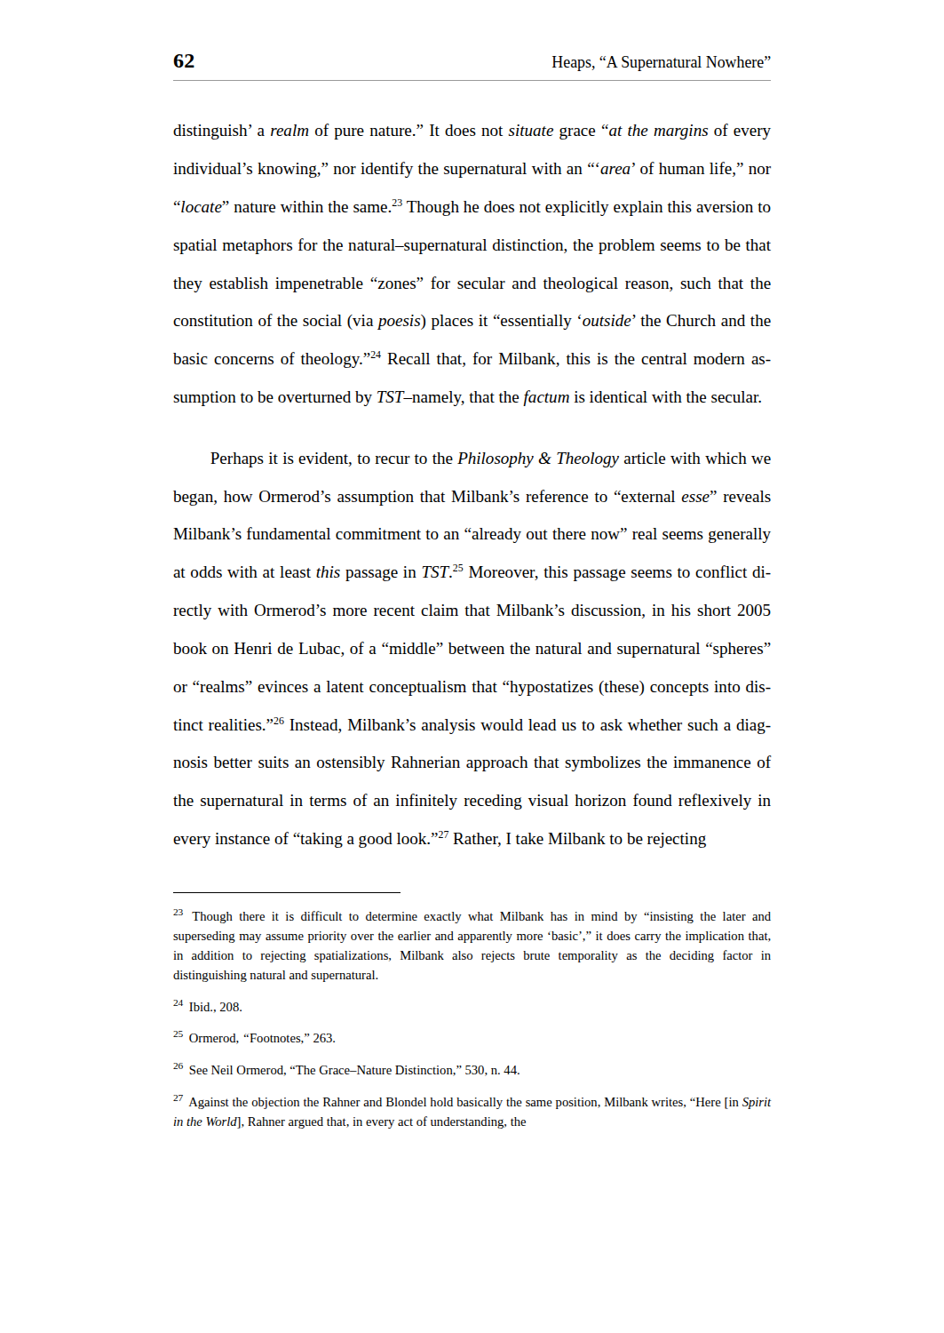62 Heaps, “A Supernatural Nowhere”
distinguish’ a realm of pure nature.” It does not situate grace “at the margins of every individual’s knowing,” nor identify the supernatural with an “‘area’ of human life,” nor “locate” nature within the same.23 Though he does not explicitly explain this aversion to spatial metaphors for the natural–supernatural distinction, the problem seems to be that they establish impenetrable “zones” for secular and theological reason, such that the constitution of the social (via poesis) places it “essentially ‘outside’ the Church and the basic concerns of theology.”24 Recall that, for Milbank, this is the central modern assumption to be overturned by TST–namely, that the factum is identical with the secular.
Perhaps it is evident, to recur to the Philosophy & Theology article with which we began, how Ormerod’s assumption that Milbank’s reference to “external esse” reveals Milbank’s fundamental commitment to an “already out there now” real seems generally at odds with at least this passage in TST.25 Moreover, this passage seems to conflict directly with Ormerod’s more recent claim that Milbank’s discussion, in his short 2005 book on Henri de Lubac, of a “middle” between the natural and supernatural “spheres” or “realms” evinces a latent conceptualism that “hypostatizes (these) concepts into distinct realities.”26 Instead, Milbank’s analysis would lead us to ask whether such a diagnosis better suits an ostensibly Rahnerian approach that symbolizes the immanence of the supernatural in terms of an infinitely receding visual horizon found reflexively in every instance of “taking a good look.”27 Rather, I take Milbank to be rejecting
23 Though there it is difficult to determine exactly what Milbank has in mind by “insisting the later and superseding may assume priority over the earlier and apparently more ‘basic’,” it does carry the implication that, in addition to rejecting spatializations, Milbank also rejects brute temporality as the deciding factor in distinguishing natural and supernatural.
24 Ibid., 208.
25 Ormerod, “Footnotes,” 263.
26 See Neil Ormerod, “The Grace–Nature Distinction,” 530, n. 44.
27 Against the objection the Rahner and Blondel hold basically the same position, Milbank writes, “Here [in Spirit in the World], Rahner argued that, in every act of understanding, the